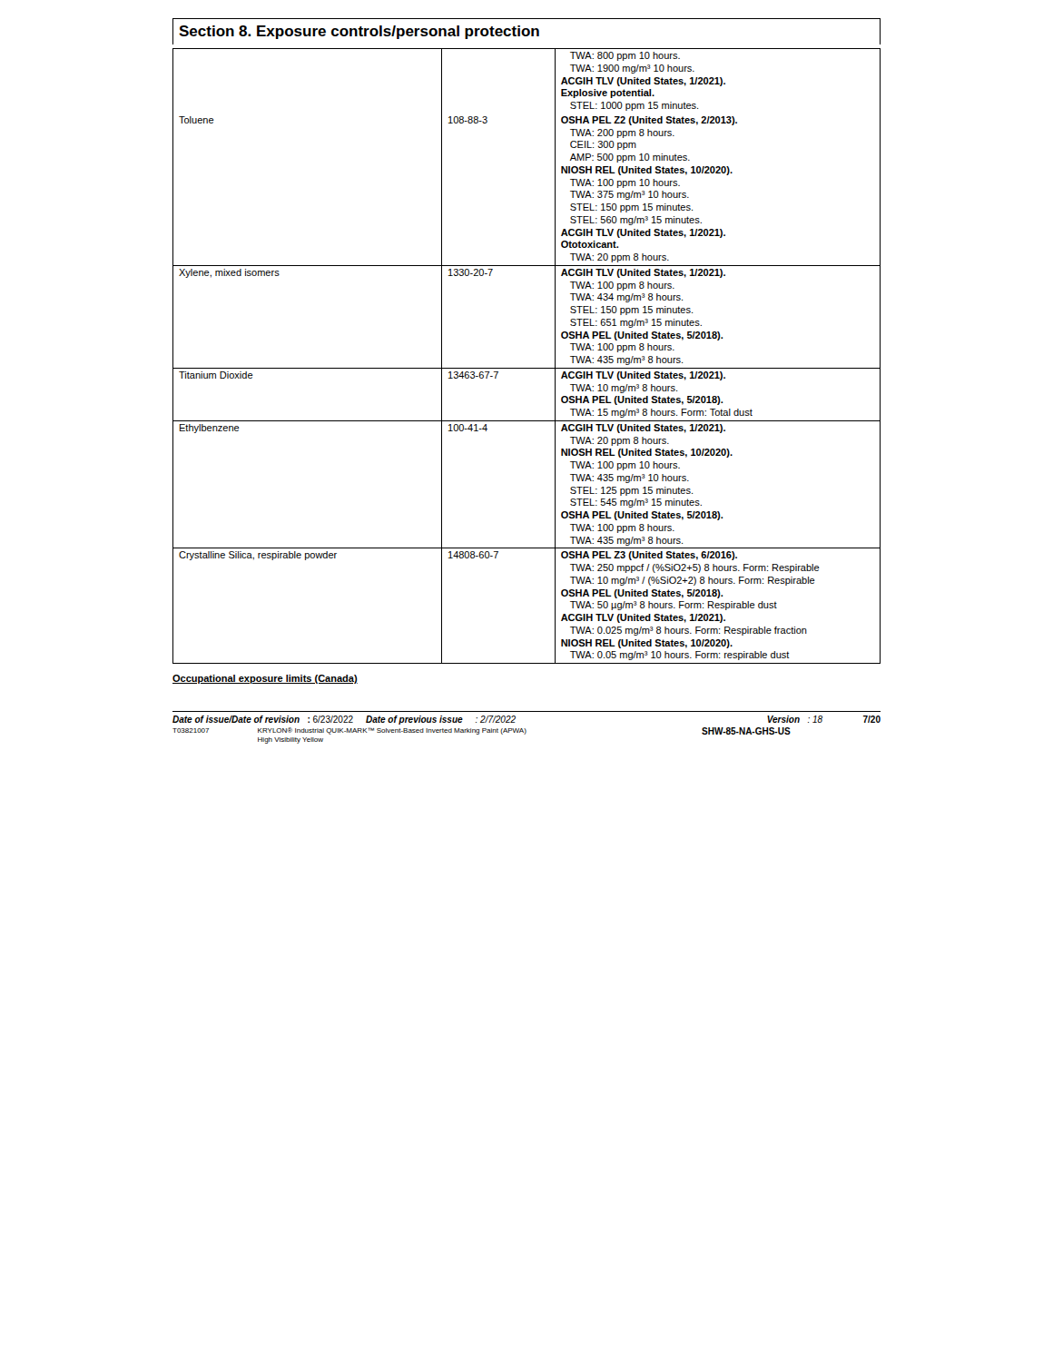Section 8. Exposure controls/personal protection
| | | TWA: 800 ppm 10 hours. TWA: 1900 mg/m³ 10 hours. ACGIH TLV (United States, 1/2021). Explosive potential. STEL: 1000 ppm 15 minutes. |
| Toluene | 108-88-3 | OSHA PEL Z2 (United States, 2/2013). TWA: 200 ppm 8 hours. CEIL: 300 ppm AMP: 500 ppm 10 minutes. NIOSH REL (United States, 10/2020). TWA: 100 ppm 10 hours. TWA: 375 mg/m³ 10 hours. STEL: 150 ppm 15 minutes. STEL: 560 mg/m³ 15 minutes. ACGIH TLV (United States, 1/2021). Ototoxicant. TWA: 20 ppm 8 hours. |
| Xylene, mixed isomers | 1330-20-7 | ACGIH TLV (United States, 1/2021). TWA: 100 ppm 8 hours. TWA: 434 mg/m³ 8 hours. STEL: 150 ppm 15 minutes. STEL: 651 mg/m³ 15 minutes. OSHA PEL (United States, 5/2018). TWA: 100 ppm 8 hours. TWA: 435 mg/m³ 8 hours. |
| Titanium Dioxide | 13463-67-7 | ACGIH TLV (United States, 1/2021). TWA: 10 mg/m³ 8 hours. OSHA PEL (United States, 5/2018). TWA: 15 mg/m³ 8 hours. Form: Total dust |
| Ethylbenzene | 100-41-4 | ACGIH TLV (United States, 1/2021). TWA: 20 ppm 8 hours. NIOSH REL (United States, 10/2020). TWA: 100 ppm 10 hours. TWA: 435 mg/m³ 10 hours. STEL: 125 ppm 15 minutes. STEL: 545 mg/m³ 15 minutes. OSHA PEL (United States, 5/2018). TWA: 100 ppm 8 hours. TWA: 435 mg/m³ 8 hours. |
| Crystalline Silica, respirable powder | 14808-60-7 | OSHA PEL Z3 (United States, 6/2016). TWA: 250 mppcf / (%SiO2+5) 8 hours. Form: Respirable TWA: 10 mg/m³ / (%SiO2+2) 8 hours. Form: Respirable OSHA PEL (United States, 5/2018). TWA: 50 µg/m³ 8 hours. Form: Respirable dust ACGIH TLV (United States, 1/2021). TWA: 0.025 mg/m³ 8 hours. Form: Respirable fraction NIOSH REL (United States, 10/2020). TWA: 0.05 mg/m³ 10 hours. Form: respirable dust |
Occupational exposure limits (Canada)
| Date of issue/Date of revision : 6/23/2022 Date of previous issue : 2/7/2022 | Version : 18 7/20 |
| T03821007 | KRYLON® Industrial QUIK-MARK™ Solvent-Based Inverted Marking Paint (APWA) High Visibility Yellow | SHW-85-NA-GHS-US |